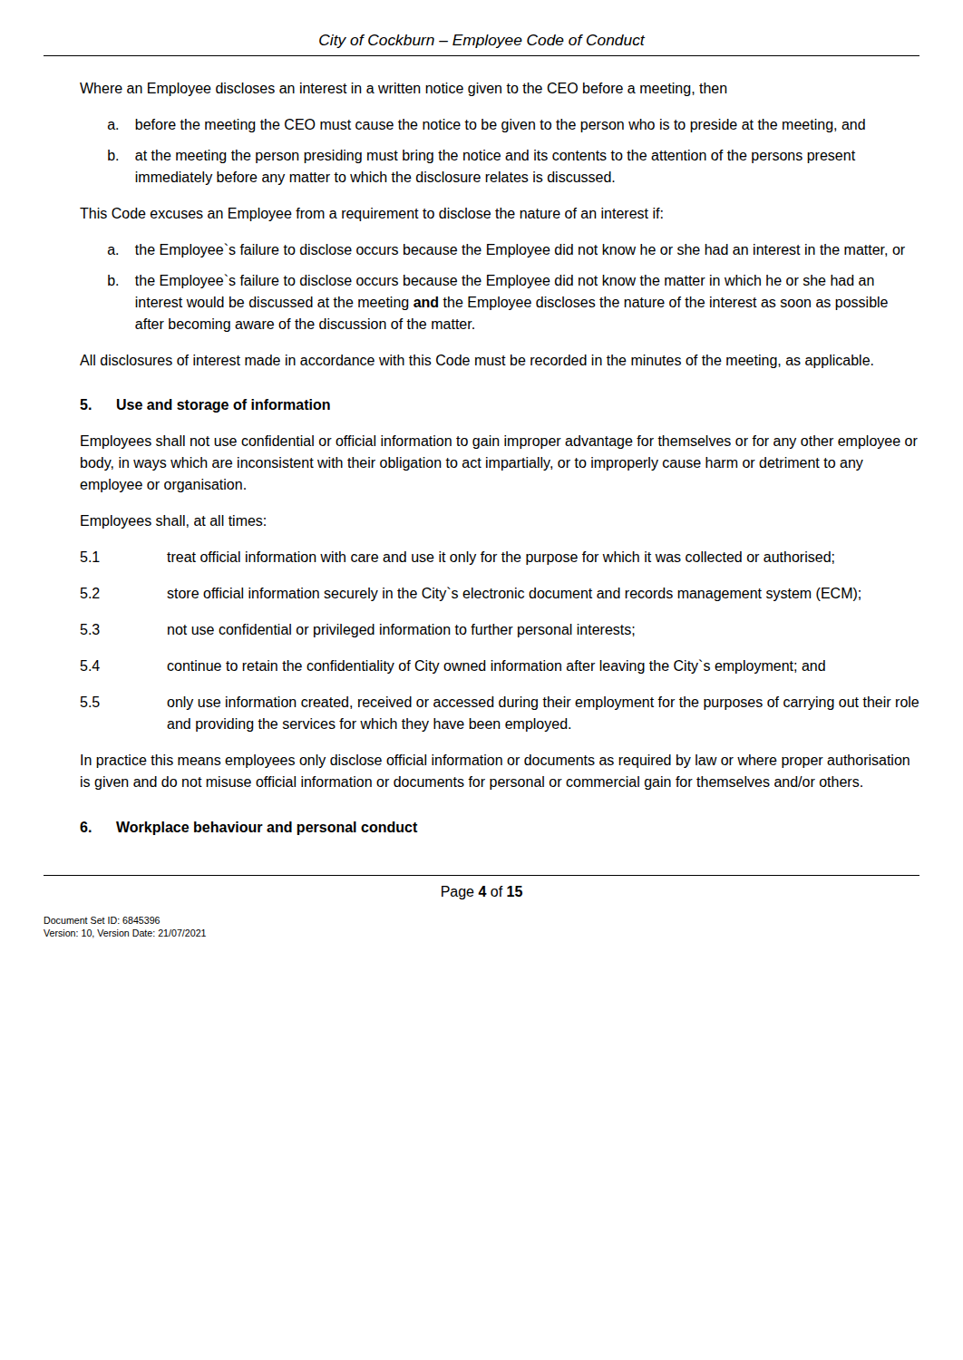City of Cockburn – Employee Code of Conduct
Where an Employee discloses an interest in a written notice given to the CEO before a meeting, then
before the meeting the CEO must cause the notice to be given to the person who is to preside at the meeting, and
at the meeting the person presiding must bring the notice and its contents to the attention of the persons present immediately before any matter to which the disclosure relates is discussed.
This Code excuses an Employee from a requirement to disclose the nature of an interest if:
the Employee`s failure to disclose occurs because the Employee did not know he or she had an interest in the matter, or
the Employee`s failure to disclose occurs because the Employee did not know the matter in which he or she had an interest would be discussed at the meeting and the Employee discloses the nature of the interest as soon as possible after becoming aware of the discussion of the matter.
All disclosures of interest made in accordance with this Code must be recorded in the minutes of the meeting, as applicable.
5.
Use and storage of information
Employees shall not use confidential or official information to gain improper advantage for themselves or for any other employee or body, in ways which are inconsistent with their obligation to act impartially, or to improperly cause harm or detriment to any employee or organisation.
Employees shall, at all times:
5.1
treat official information with care and use it only for the purpose for which it was collected or authorised;
5.2
store official information securely in the City`s electronic document and records management system (ECM);
5.3
not use confidential or privileged information to further personal interests;
5.4
continue to retain the confidentiality of City owned information after leaving the City`s employment; and
5.5
only use information created, received or accessed during their employment for the purposes of carrying out their role and providing the services for which they have been employed.
In practice this means employees only disclose official information or documents as required by law or where proper authorisation is given and do not misuse official information or documents for personal or commercial gain for themselves and/or others.
6.
Workplace behaviour and personal conduct
Page 4 of 15
Document Set ID: 6845396
Version: 10, Version Date: 21/07/2021